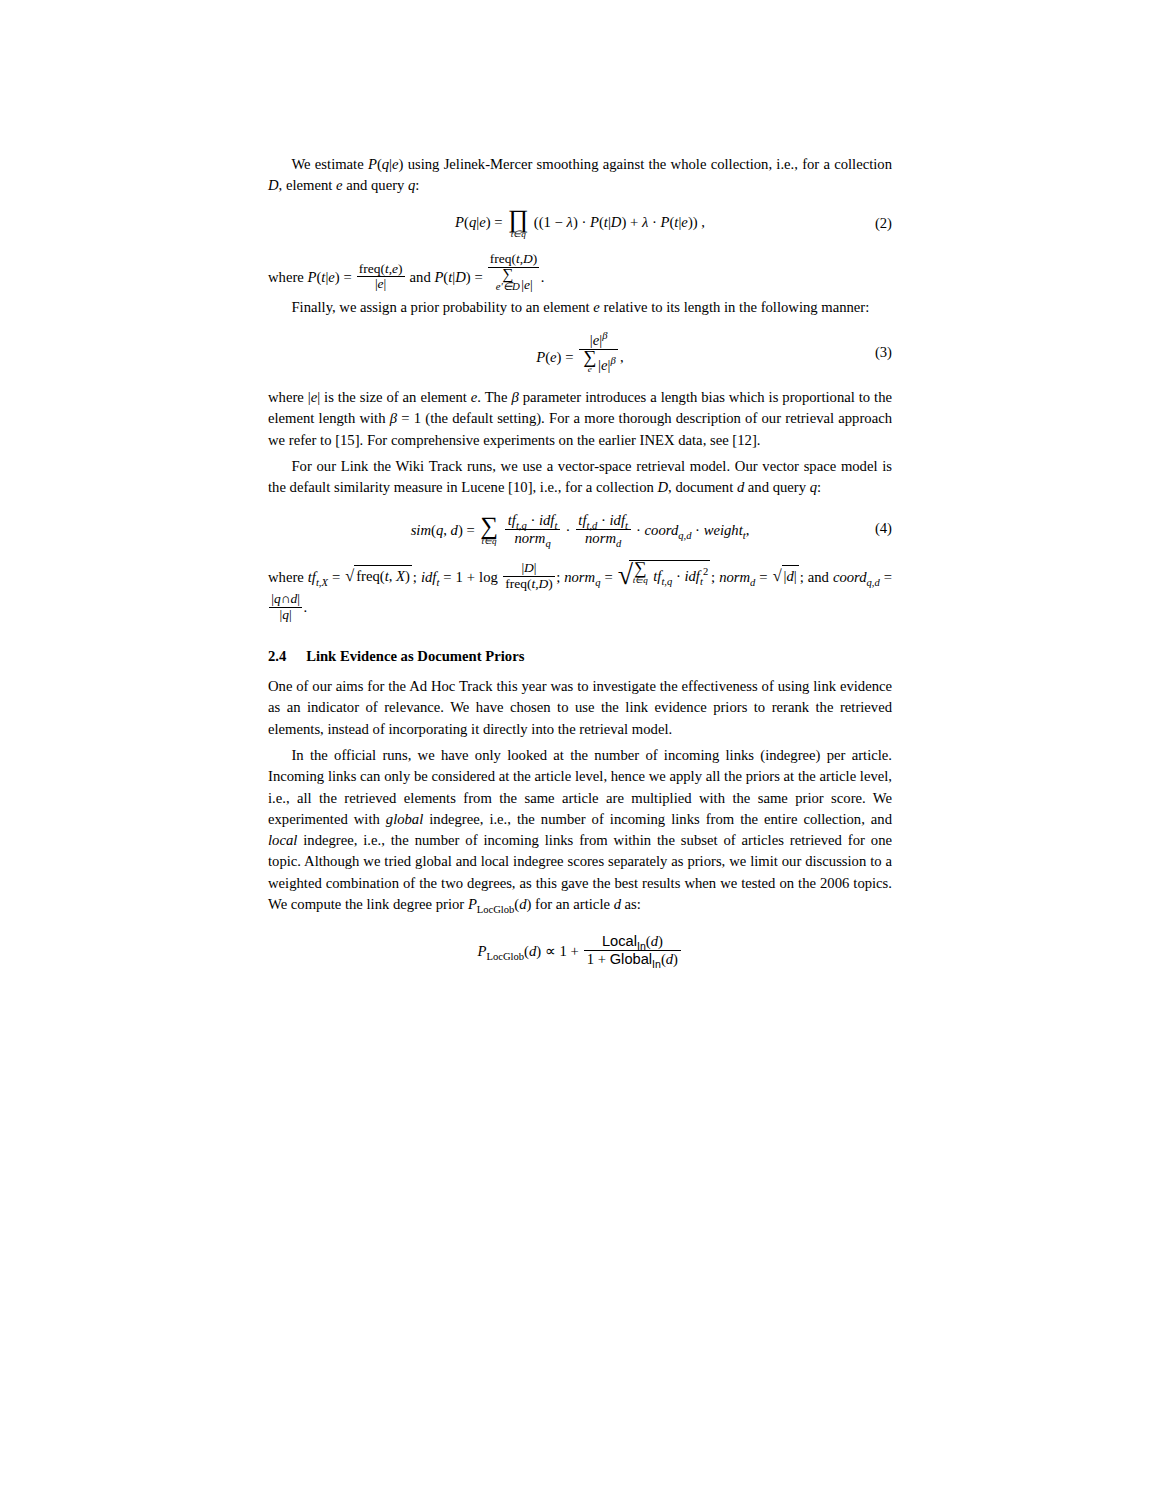We estimate P(q|e) using Jelinek-Mercer smoothing against the whole collection, i.e., for a collection D, element e and query q:
P(q|e) = ∏t∈q ((1 − λ) · P(t|D) + λ · P(t|e)) ,
(2)
where P(t|e) = freq(t,e)|e| and P(t|D) = freq(t,D)∑e′∈D|e|.
Finally, we assign a prior probability to an element e relative to its length in the following manner:
P(e) = |e|β∑e|e|β,
(3)
where |e| is the size of an element e. The β parameter introduces a length bias which is proportional to the element length with β = 1 (the default setting). For a more thorough description of our retrieval approach we refer to [15]. For comprehensive experiments on the earlier INEX data, see [12].
For our Link the Wiki Track runs, we use a vector-space retrieval model. Our vector space model is the default similarity measure in Lucene [10], i.e., for a collection D, document d and query q:
sim(q, d) = ∑t∈q tft,q · idft normq · tft,d · idft normd · coordq,d · weightt,
(4)
where tft,X = freq(t, X); idft = 1 + log |D|freq(t,D); normq = ∑t∈q tft,q · idft2; normd = |d|; and coordq,d = |q∩d||q|.
2.4 Link Evidence as Document Priors
One of our aims for the Ad Hoc Track this year was to investigate the effectiveness of using link evidence as an indicator of relevance. We have chosen to use the link evidence priors to rerank the retrieved elements, instead of incorporating it directly into the retrieval model.
In the official runs, we have only looked at the number of incoming links (indegree) per article. Incoming links can only be considered at the article level, hence we apply all the priors at the article level, i.e., all the retrieved elements from the same article are multiplied with the same prior score. We experimented with global indegree, i.e., the number of incoming links from the entire collection, and local indegree, i.e., the number of incoming links from within the subset of articles retrieved for one topic. Although we tried global and local indegree scores separately as priors, we limit our discussion to a weighted combination of the two degrees, as this gave the best results when we tested on the 2006 topics. We compute the link degree prior PLocGlob(d) for an article d as:
PLocGlob(d) ∝ 1 + LocalIn(d) 1 + GlobalIn(d)